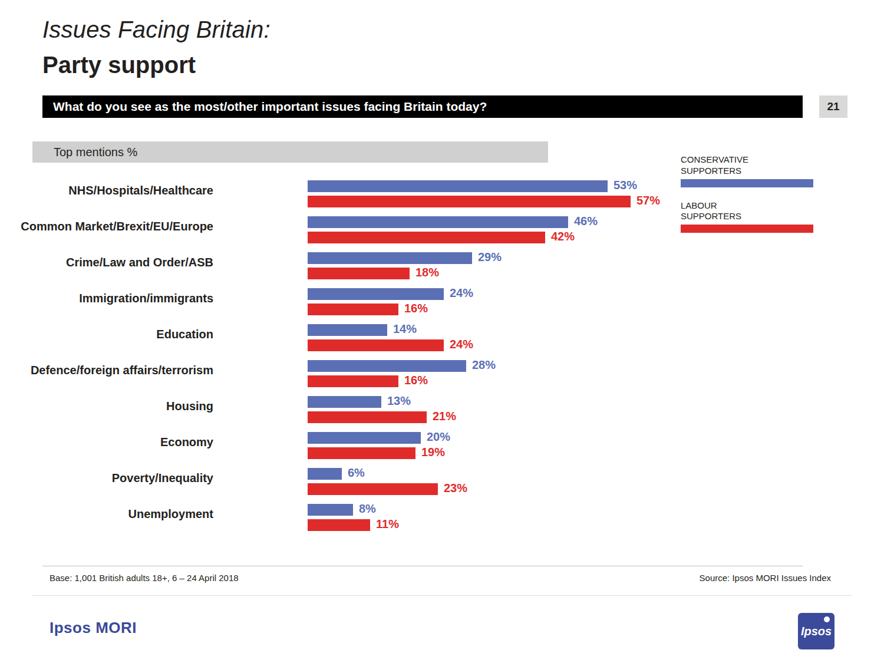Issues Facing Britain:
Party support
What do you see as the most/other important issues facing Britain today?
21
Top mentions %
CONSERVATIVE
SUPPORTERS
LABOUR
SUPPORTERS
NHS/Hospitals/Healthcare
53%
57%
Common Market/Brexit/EU/Europe
46%
42%
Crime/Law and Order/ASB
29%
18%
Immigration/immigrants
24%
16%
Education
14%
24%
Defence/foreign affairs/terrorism
28%
16%
Housing
13%
21%
Economy
20%
19%
Poverty/Inequality
6%
23%
Unemployment
8%
11%
Base: 1,001 British adults 18+, 6 – 24 April 2018
Source: Ipsos MORI Issues Index
Ipsos MORI
Ipsos